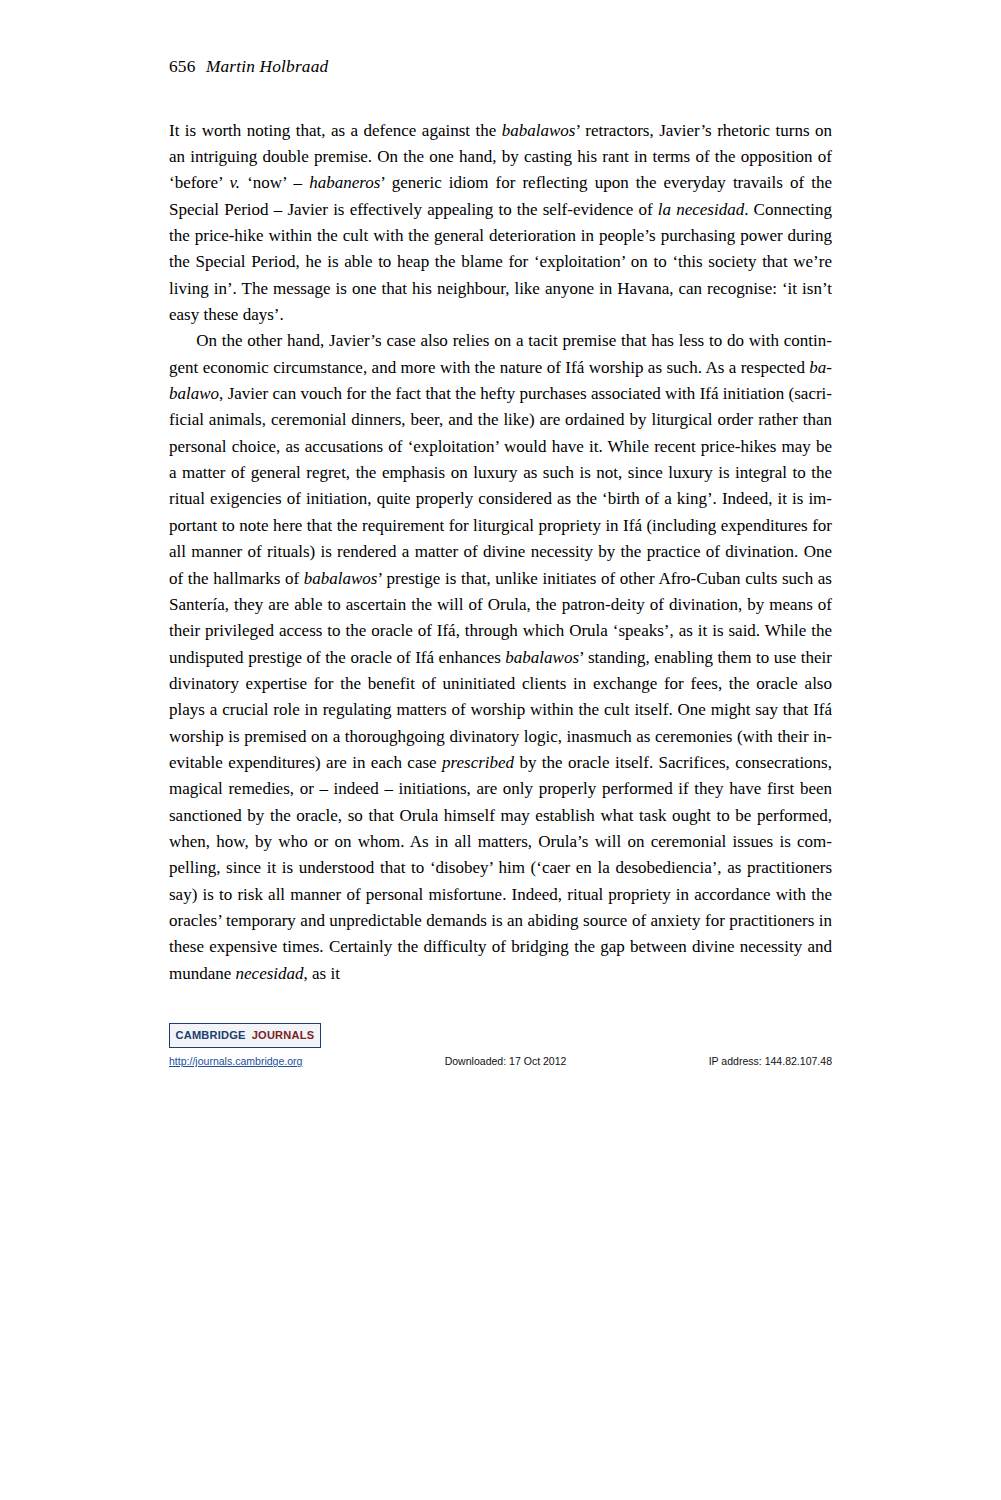656 Martin Holbraad
It is worth noting that, as a defence against the babalawos’ retractors, Javier’s rhetoric turns on an intriguing double premise. On the one hand, by casting his rant in terms of the opposition of ‘before’ v. ‘now’ – habaneros’ generic idiom for reflecting upon the everyday travails of the Special Period – Javier is effectively appealing to the self-evidence of la necesidad. Connecting the price-hike within the cult with the general deterioration in people’s purchasing power during the Special Period, he is able to heap the blame for ‘exploitation’ on to ‘this society that we’re living in’. The message is one that his neighbour, like anyone in Havana, can recognise: ‘it isn’t easy these days’.
On the other hand, Javier’s case also relies on a tacit premise that has less to do with contingent economic circumstance, and more with the nature of Ifá worship as such. As a respected babalawo, Javier can vouch for the fact that the hefty purchases associated with Ifá initiation (sacrificial animals, ceremonial dinners, beer, and the like) are ordained by liturgical order rather than personal choice, as accusations of ‘exploitation’ would have it. While recent price-hikes may be a matter of general regret, the emphasis on luxury as such is not, since luxury is integral to the ritual exigencies of initiation, quite properly considered as the ‘birth of a king’. Indeed, it is important to note here that the requirement for liturgical propriety in Ifá (including expenditures for all manner of rituals) is rendered a matter of divine necessity by the practice of divination. One of the hallmarks of babalawos’ prestige is that, unlike initiates of other Afro-Cuban cults such as Santería, they are able to ascertain the will of Orula, the patron-deity of divination, by means of their privileged access to the oracle of Ifá, through which Orula ‘speaks’, as it is said. While the undisputed prestige of the oracle of Ifá enhances babalawos’ standing, enabling them to use their divinatory expertise for the benefit of uninitiated clients in exchange for fees, the oracle also plays a crucial role in regulating matters of worship within the cult itself. One might say that Ifá worship is premised on a thoroughgoing divinatory logic, inasmuch as ceremonies (with their inevitable expenditures) are in each case prescribed by the oracle itself. Sacrifices, consecrations, magical remedies, or – indeed – initiations, are only properly performed if they have first been sanctioned by the oracle, so that Orula himself may establish what task ought to be performed, when, how, by who or on whom. As in all matters, Orula’s will on ceremonial issues is compelling, since it is understood that to ‘disobey’ him (‘caer en la desobediencia’, as practitioners say) is to risk all manner of personal misfortune. Indeed, ritual propriety in accordance with the oracles’ temporary and unpredictable demands is an abiding source of anxiety for practitioners in these expensive times. Certainly the difficulty of bridging the gap between divine necessity and mundane necesidad, as it
CAMBRIDGE JOURNALS
http://journals.cambridge.org Downloaded: 17 Oct 2012 IP address: 144.82.107.48